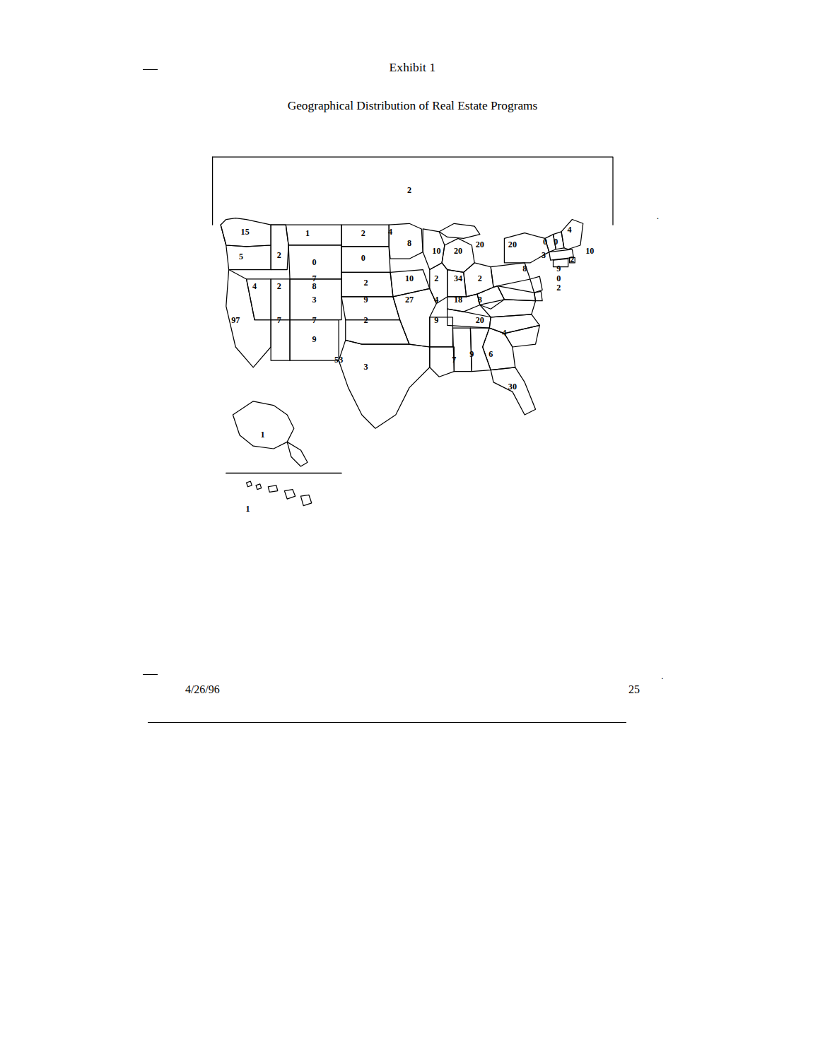Exhibit 1
Geographical Distribution of Real Estate Programs
2 15 5 2 1 0 7 2 0 2 4 8 10 20 20 20 0 0 4 10 3 2 8 9 0 2 10 27 2 4 34 2 8 18 9 20 4 6 9 7 30 3 7 2 9 53 3 2 7 8 9 4 97 1 1
25
4/26/96
.
.